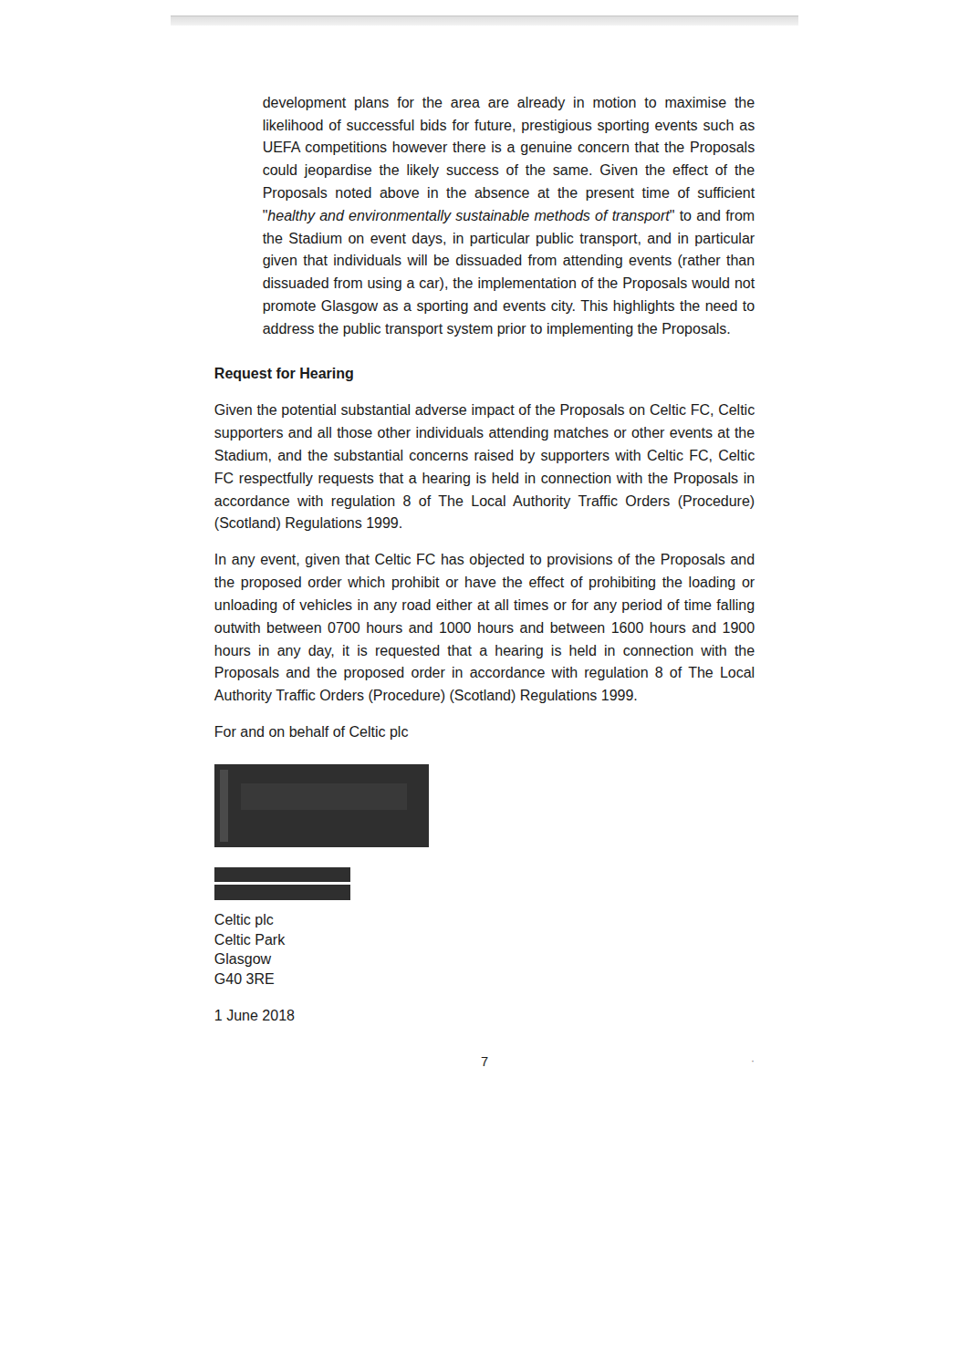development plans for the area are already in motion to maximise the likelihood of successful bids for future, prestigious sporting events such as UEFA competitions however there is a genuine concern that the Proposals could jeopardise the likely success of the same. Given the effect of the Proposals noted above in the absence at the present time of sufficient "healthy and environmentally sustainable methods of transport" to and from the Stadium on event days, in particular public transport, and in particular given that individuals will be dissuaded from attending events (rather than dissuaded from using a car), the implementation of the Proposals would not promote Glasgow as a sporting and events city. This highlights the need to address the public transport system prior to implementing the Proposals.
Request for Hearing
Given the potential substantial adverse impact of the Proposals on Celtic FC, Celtic supporters and all those other individuals attending matches or other events at the Stadium, and the substantial concerns raised by supporters with Celtic FC, Celtic FC respectfully requests that a hearing is held in connection with the Proposals in accordance with regulation 8 of The Local Authority Traffic Orders (Procedure) (Scotland) Regulations 1999.
In any event, given that Celtic FC has objected to provisions of the Proposals and the proposed order which prohibit or have the effect of prohibiting the loading or unloading of vehicles in any road either at all times or for any period of time falling outwith between 0700 hours and 1000 hours and between 1600 hours and 1900 hours in any day, it is requested that a hearing is held in connection with the Proposals and the proposed order in accordance with regulation 8 of The Local Authority Traffic Orders (Procedure) (Scotland) Regulations 1999.
For and on behalf of Celtic plc
Celtic plc
Celtic Park
Glasgow
G40 3RE
1 June 2018
7 ·